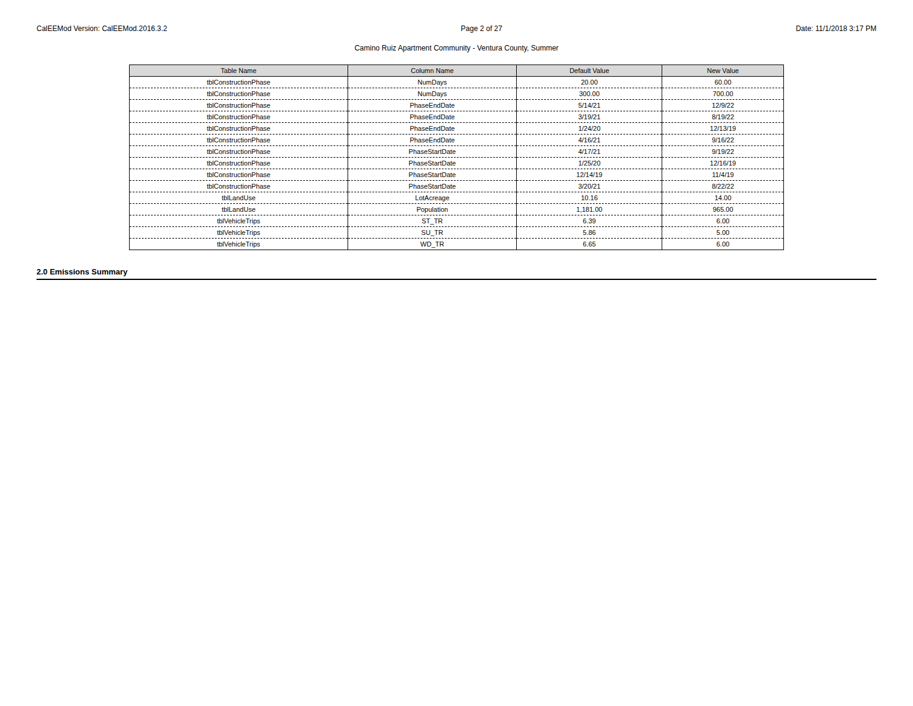CalEEMod Version: CalEEMod.2016.3.2
Page 2 of 27
Date: 11/1/2018 3:17 PM
Camino Ruiz Apartment Community - Ventura County, Summer
| Table Name | Column Name | Default Value | New Value |
| --- | --- | --- | --- |
| tblConstructionPhase | NumDays | 20.00 | 60.00 |
| tblConstructionPhase | NumDays | 300.00 | 700.00 |
| tblConstructionPhase | PhaseEndDate | 5/14/21 | 12/9/22 |
| tblConstructionPhase | PhaseEndDate | 3/19/21 | 8/19/22 |
| tblConstructionPhase | PhaseEndDate | 1/24/20 | 12/13/19 |
| tblConstructionPhase | PhaseEndDate | 4/16/21 | 9/16/22 |
| tblConstructionPhase | PhaseStartDate | 4/17/21 | 9/19/22 |
| tblConstructionPhase | PhaseStartDate | 1/25/20 | 12/16/19 |
| tblConstructionPhase | PhaseStartDate | 12/14/19 | 11/4/19 |
| tblConstructionPhase | PhaseStartDate | 3/20/21 | 8/22/22 |
| tblLandUse | LotAcreage | 10.16 | 14.00 |
| tblLandUse | Population | 1,181.00 | 965.00 |
| tblVehicleTrips | ST_TR | 6.39 | 6.00 |
| tblVehicleTrips | SU_TR | 5.86 | 5.00 |
| tblVehicleTrips | WD_TR | 6.65 | 6.00 |
2.0 Emissions Summary